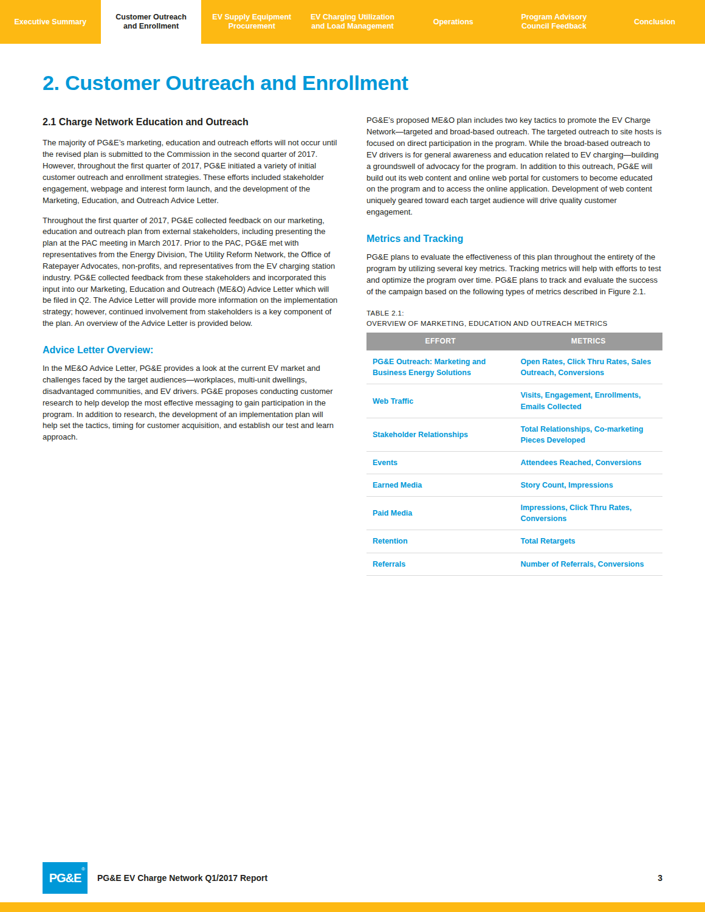Executive Summary
Customer Outreach
and Enrollment
EV Supply Equipment
Procurement
EV Charging Utilization
and Load Management
Operations
Program Advisory
Council Feedback
Conclusion
2. Customer Outreach and Enrollment
2.1 Charge Network Education and Outreach
The majority of PG&E’s marketing, education and outreach efforts will not occur until the revised plan is submitted to the Commission in the second quarter of 2017. However, throughout the first quarter of 2017, PG&E initiated a variety of initial customer outreach and enrollment strategies. These efforts included stakeholder engagement, webpage and interest form launch, and the development of the Marketing, Education, and Outreach Advice Letter.
Throughout the first quarter of 2017, PG&E collected feedback on our marketing, education and outreach plan from external stakeholders, including presenting the plan at the PAC meeting in March 2017. Prior to the PAC, PG&E met with representatives from the Energy Division, The Utility Reform Network, the Office of Ratepayer Advocates, non-profits, and representatives from the EV charging station industry. PG&E collected feedback from these stakeholders and incorporated this input into our Marketing, Education and Outreach (ME&O) Advice Letter which will be filed in Q2. The Advice Letter will provide more information on the implementation strategy; however, continued involvement from stakeholders is a key component of the plan. An overview of the Advice Letter is provided below.
Advice Letter Overview:
In the ME&O Advice Letter, PG&E provides a look at the current EV market and challenges faced by the target audiences—workplaces, multi-unit dwellings, disadvantaged communities, and EV drivers. PG&E proposes conducting customer research to help develop the most effective messaging to gain participation in the program. In addition to research, the development of an implementation plan will help set the tactics, timing for customer acquisition, and establish our test and learn approach.
PG&E’s proposed ME&O plan includes two key tactics to promote the EV Charge Network—targeted and broad-based outreach. The targeted outreach to site hosts is focused on direct participation in the program. While the broad-based outreach to EV drivers is for general awareness and education related to EV charging—building a groundswell of advocacy for the program. In addition to this outreach, PG&E will build out its web content and online web portal for customers to become educated on the program and to access the online application. Development of web content uniquely geared toward each target audience will drive quality customer engagement.
Metrics and Tracking
PG&E plans to evaluate the effectiveness of this plan throughout the entirety of the program by utilizing several key metrics. Tracking metrics will help with efforts to test and optimize the program over time. PG&E plans to track and evaluate the success of the campaign based on the following types of metrics described in Figure 2.1.
Table 2.1:
Overview of Marketing, Education and Outreach Metrics
| EFFORT | METRICS |
| --- | --- |
| PG&E Outreach: Marketing and Business Energy Solutions | Open Rates, Click Thru Rates, Sales Outreach, Conversions |
| Web Traffic | Visits, Engagement, Enrollments, Emails Collected |
| Stakeholder Relationships | Total Relationships, Co-marketing Pieces Developed |
| Events | Attendees Reached, Conversions |
| Earned Media | Story Count, Impressions |
| Paid Media | Impressions, Click Thru Rates, Conversions |
| Retention | Total Retargets |
| Referrals | Number of Referrals, Conversions |
PG&E
PG&E EV Charge Network Q1/2017 Report
3